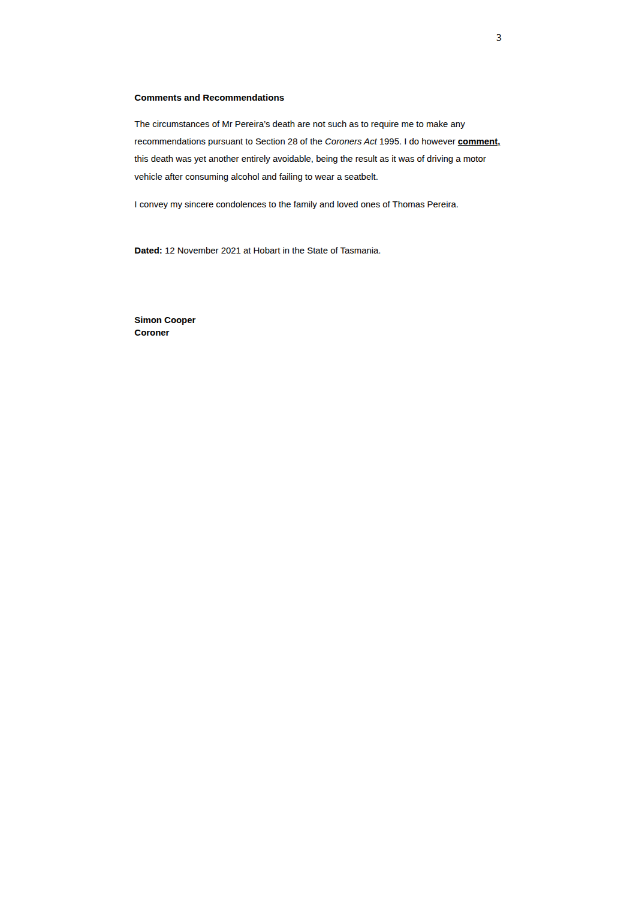3
Comments and Recommendations
The circumstances of Mr Pereira’s death are not such as to require me to make any recommendations pursuant to Section 28 of the Coroners Act 1995. I do however comment, this death was yet another entirely avoidable, being the result as it was of driving a motor vehicle after consuming alcohol and failing to wear a seatbelt.
I convey my sincere condolences to the family and loved ones of Thomas Pereira.
Dated: 12 November 2021 at Hobart in the State of Tasmania.
Simon Cooper Coroner